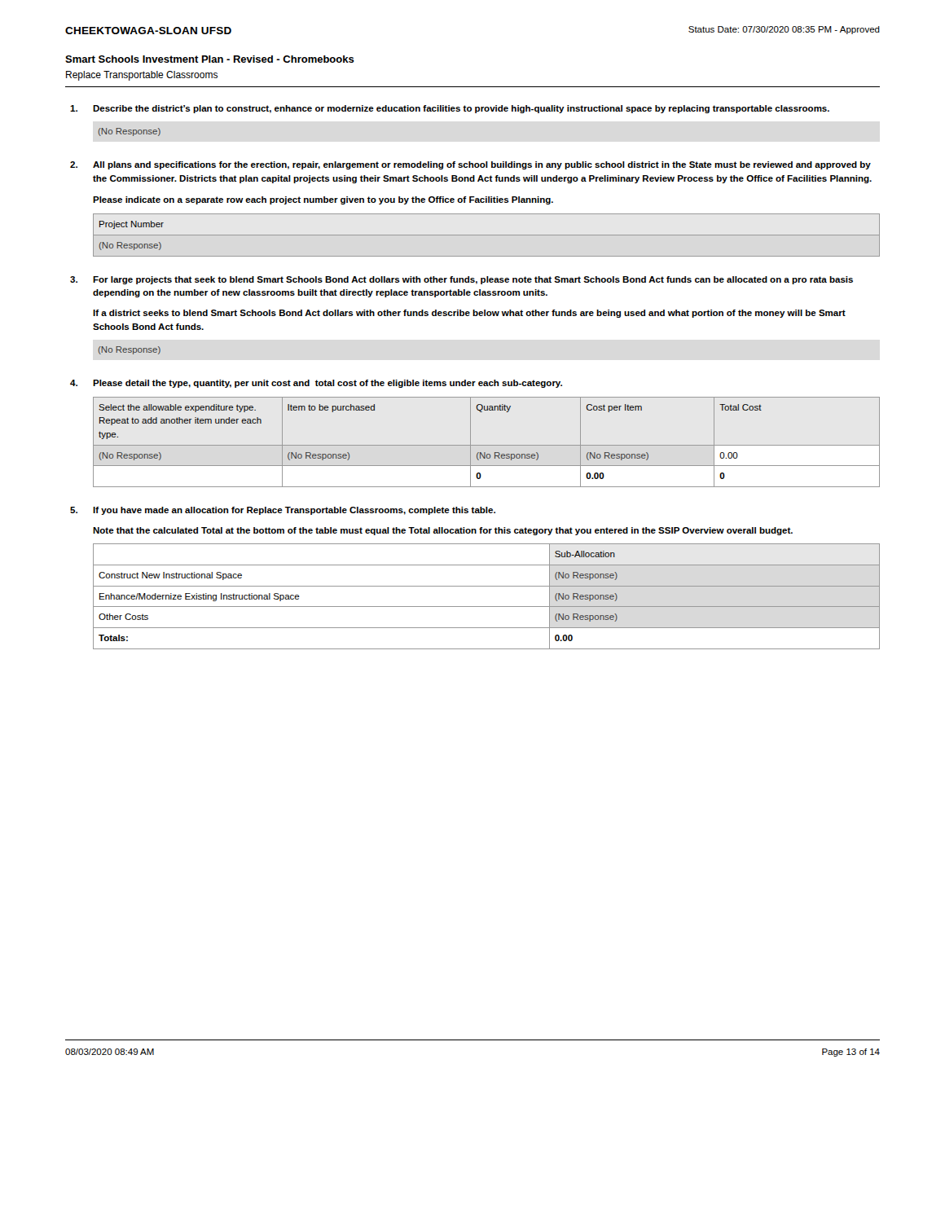Status Date: 07/30/2020 08:35 PM - Approved CHEEKTOWAGA-SLOAN UFSD
Smart Schools Investment Plan - Revised - Chromebooks
Replace Transportable Classrooms
1.
Describe the district’s plan to construct, enhance or modernize education facilities to provide high-quality instructional space by replacing transportable classrooms.
(No Response)
2.
All plans and specifications for the erection, repair, enlargement or remodeling of school buildings in any public school district in the State must be reviewed and approved by the Commissioner. Districts that plan capital projects using their Smart Schools Bond Act funds will undergo a Preliminary Review Process by the Office of Facilities Planning.
Please indicate on a separate row each project number given to you by the Office of Facilities Planning.
| Project Number |
| --- |
| (No Response) |
3.
For large projects that seek to blend Smart Schools Bond Act dollars with other funds, please note that Smart Schools Bond Act funds can be allocated on a pro rata basis depending on the number of new classrooms built that directly replace transportable classroom units.
If a district seeks to blend Smart Schools Bond Act dollars with other funds describe below what other funds are being used and what portion of the money will be Smart Schools Bond Act funds.
(No Response)
4.
Please detail the type, quantity, per unit cost and total cost of the eligible items under each sub-category.
| Select the allowable expenditure type. Repeat to add another item under each type. | Item to be purchased | Quantity | Cost per Item | Total Cost |
| --- | --- | --- | --- | --- |
| (No Response) | (No Response) | (No Response) | (No Response) | 0.00 |
| | | 0 | 0.00 | 0 |
5.
If you have made an allocation for Replace Transportable Classrooms, complete this table.
Note that the calculated Total at the bottom of the table must equal the Total allocation for this category that you entered in the SSIP Overview overall budget.
| | Sub-Allocation |
| --- | --- |
| Construct New Instructional Space | (No Response) |
| Enhance/Modernize Existing Instructional Space | (No Response) |
| Other Costs | (No Response) |
| Totals: | 0.00 |
Page 13 of 14 08/03/2020 08:49 AM